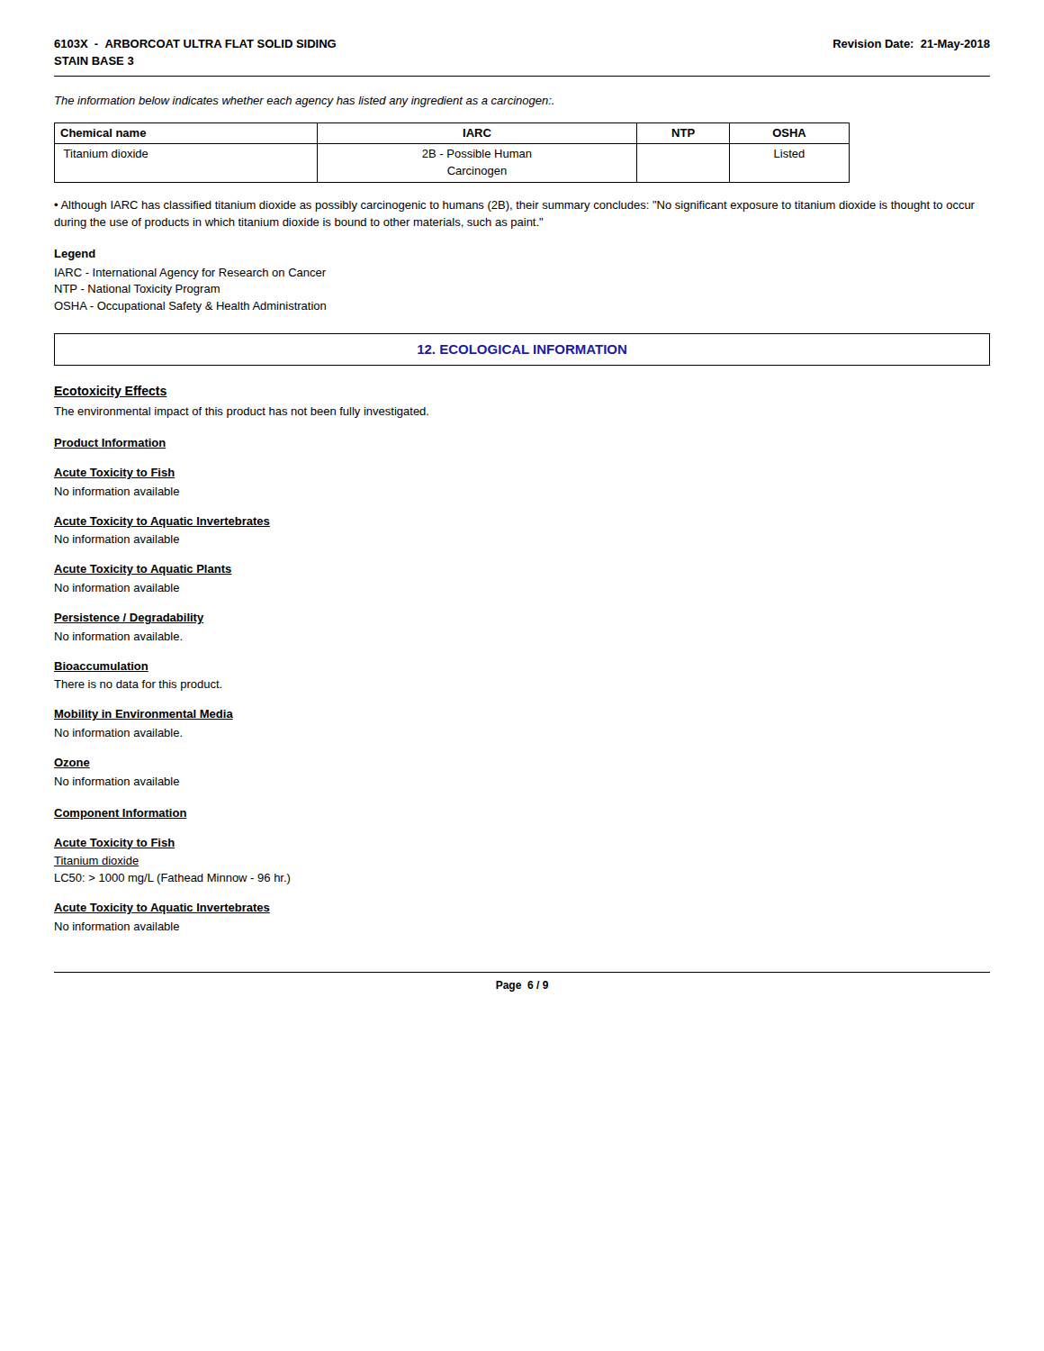6103X - ARBORCOAT ULTRA FLAT SOLID SIDING
STAIN BASE 3
Revision Date: 21-May-2018
The information below indicates whether each agency has listed any ingredient as a carcinogen:.
| Chemical name | IARC | NTP | OSHA |
| --- | --- | --- | --- |
| Titanium dioxide | 2B - Possible Human Carcinogen | | Listed |
• Although IARC has classified titanium dioxide as possibly carcinogenic to humans (2B), their summary concludes: "No significant exposure to titanium dioxide is thought to occur during the use of products in which titanium dioxide is bound to other materials, such as paint."
Legend
IARC - International Agency for Research on Cancer
NTP - National Toxicity Program
OSHA - Occupational Safety & Health Administration
12. ECOLOGICAL INFORMATION
Ecotoxicity Effects
The environmental impact of this product has not been fully investigated.
Product Information
Acute Toxicity to Fish
No information available
Acute Toxicity to Aquatic Invertebrates
No information available
Acute Toxicity to Aquatic Plants
No information available
Persistence / Degradability
No information available.
Bioaccumulation
There is no data for this product.
Mobility in Environmental Media
No information available.
Ozone
No information available
Component Information
Acute Toxicity to Fish
Titanium dioxide
LC50: > 1000 mg/L (Fathead Minnow - 96 hr.)
Acute Toxicity to Aquatic Invertebrates
No information available
Page 6 / 9